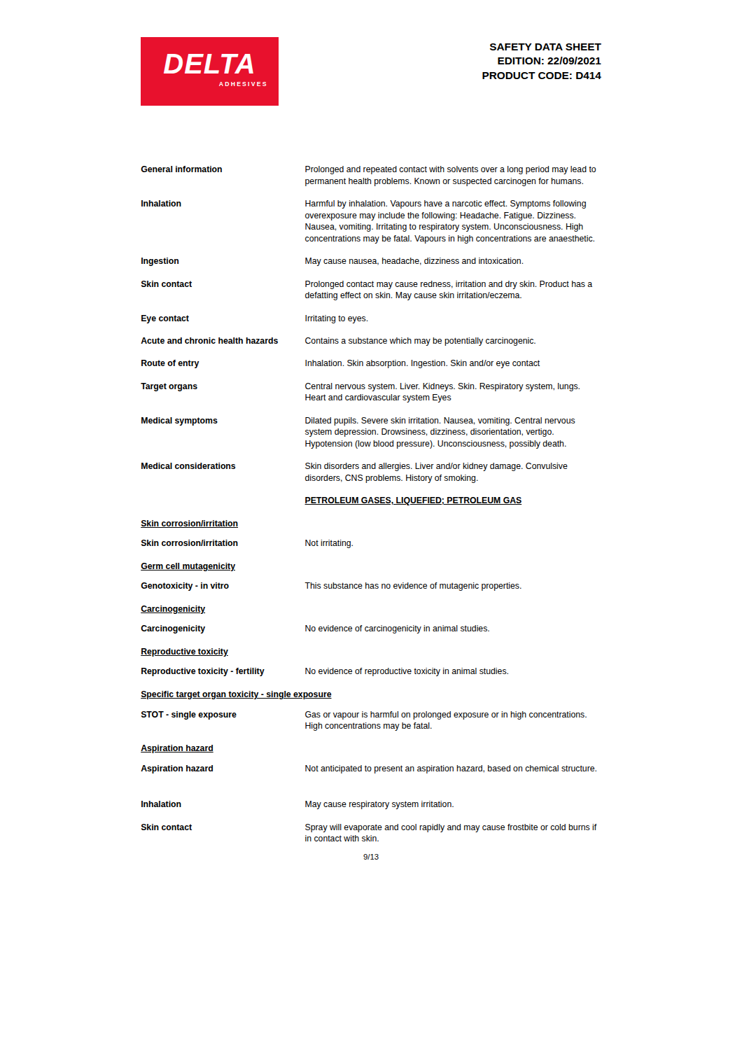DELTA
ADHESIVES
SAFETY DATA SHEET
EDITION: 22/09/2021
PRODUCT CODE: D414
General information
Prolonged and repeated contact with solvents over a long period may lead to permanent health problems. Known or suspected carcinogen for humans.
Inhalation
Harmful by inhalation. Vapours have a narcotic effect. Symptoms following overexposure may include the following: Headache. Fatigue. Dizziness. Nausea, vomiting. Irritating to respiratory system. Unconsciousness. High concentrations may be fatal. Vapours in high concentrations are anaesthetic.
Ingestion
May cause nausea, headache, dizziness and intoxication.
Skin contact
Prolonged contact may cause redness, irritation and dry skin. Product has a defatting effect on skin. May cause skin irritation/eczema.
Eye contact
Irritating to eyes.
Acute and chronic health hazards
Contains a substance which may be potentially carcinogenic.
Route of entry
Inhalation. Skin absorption. Ingestion. Skin and/or eye contact
Target organs
Central nervous system. Liver. Kidneys. Skin. Respiratory system, lungs. Heart and cardiovascular system Eyes
Medical symptoms
Dilated pupils. Severe skin irritation. Nausea, vomiting. Central nervous system depression. Drowsiness, dizziness, disorientation, vertigo. Hypotension (low blood pressure). Unconsciousness, possibly death.
Medical considerations
Skin disorders and allergies. Liver and/or kidney damage. Convulsive disorders, CNS problems. History of smoking.
PETROLEUM GASES, LIQUEFIED; PETROLEUM GAS
Skin corrosion/irritation
Skin corrosion/irritation
Not irritating.
Germ cell mutagenicity
Genotoxicity - in vitro
This substance has no evidence of mutagenic properties.
Carcinogenicity
Carcinogenicity
No evidence of carcinogenicity in animal studies.
Reproductive toxicity
Reproductive toxicity - fertility
No evidence of reproductive toxicity in animal studies.
Specific target organ toxicity - single exposure
STOT - single exposure
Gas or vapour is harmful on prolonged exposure or in high concentrations. High concentrations may be fatal.
Aspiration hazard
Aspiration hazard
Not anticipated to present an aspiration hazard, based on chemical structure.
Inhalation
May cause respiratory system irritation.
Skin contact
Spray will evaporate and cool rapidly and may cause frostbite or cold burns if in contact with skin.
9/13